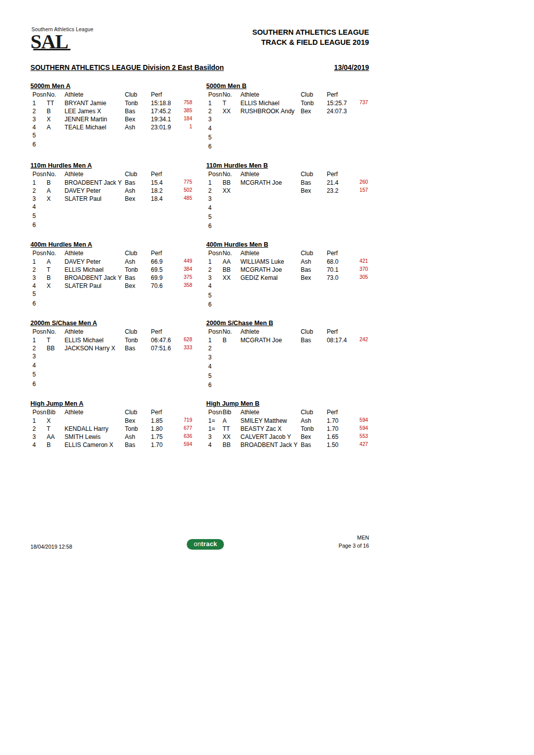Southern Athletics League
SAL
SOUTHERN ATHLETICS LEAGUE
TRACK & FIELD LEAGUE 2019
SOUTHERN ATHLETICS LEAGUE Division 2 East Basildon 13/04/2019
5000m Men A
| Posn | No. | Athlete | Club | Perf | |
| --- | --- | --- | --- | --- | --- |
| 1 | TT | BRYANT Jamie | Tonb | 15:18.8 | 758 |
| 2 | B | LEE James X | Bas | 17:45.2 | 385 |
| 3 | X | JENNER Martin | Bex | 19:34.1 | 184 |
| 4 | A | TEALE Michael | Ash | 23:01.9 | 1 |
| 5 | | | | | |
| 6 | | | | | |
5000m Men B
| Posn | No. | Athlete | Club | Perf | |
| --- | --- | --- | --- | --- | --- |
| 1 | T | ELLIS Michael | Tonb | 15:25.7 | 737 |
| 2 | XX | RUSHBROOK Andy | Bex | 24:07.3 | |
| 3 | | | | | |
| 4 | | | | | |
| 5 | | | | | |
| 6 | | | | | |
110m Hurdles Men A
| Posn | No. | Athlete | Club | Perf | |
| --- | --- | --- | --- | --- | --- |
| 1 | B | BROADBENT Jack Y | Bas | 15.4 | 775 |
| 2 | A | DAVEY Peter | Ash | 18.2 | 502 |
| 3 | X | SLATER Paul | Bex | 18.4 | 485 |
| 4 | | | | | |
| 5 | | | | | |
| 6 | | | | | |
110m Hurdles Men B
| Posn | No. | Athlete | Club | Perf | |
| --- | --- | --- | --- | --- | --- |
| 1 | BB | MCGRATH Joe | Bas | 21.4 | 260 |
| 2 | XX | | Bex | 23.2 | 157 |
| 3 | | | | | |
| 4 | | | | | |
| 5 | | | | | |
| 6 | | | | | |
400m Hurdles Men A
| Posn | No. | Athlete | Club | Perf | |
| --- | --- | --- | --- | --- | --- |
| 1 | A | DAVEY Peter | Ash | 66.9 | 449 |
| 2 | T | ELLIS Michael | Tonb | 69.5 | 384 |
| 3 | B | BROADBENT Jack Y | Bas | 69.9 | 375 |
| 4 | X | SLATER Paul | Bex | 70.6 | 358 |
| 5 | | | | | |
| 6 | | | | | |
400m Hurdles Men B
| Posn | No. | Athlete | Club | Perf | |
| --- | --- | --- | --- | --- | --- |
| 1 | AA | WILLIAMS Luke | Ash | 68.0 | 421 |
| 2 | BB | MCGRATH Joe | Bas | 70.1 | 370 |
| 3 | XX | GEDIZ Kemal | Bex | 73.0 | 305 |
| 4 | | | | | |
| 5 | | | | | |
| 6 | | | | | |
2000m S/Chase Men A
| Posn | No. | Athlete | Club | Perf | |
| --- | --- | --- | --- | --- | --- |
| 1 | T | ELLIS Michael | Tonb | 06:47.6 | 628 |
| 2 | BB | JACKSON Harry X | Bas | 07:51.6 | 333 |
| 3 | | | | | |
| 4 | | | | | |
| 5 | | | | | |
| 6 | | | | | |
2000m S/Chase Men B
| Posn | No. | Athlete | Club | Perf | |
| --- | --- | --- | --- | --- | --- |
| 1 | B | MCGRATH Joe | Bas | 08:17.4 | 242 |
| 2 | | | | | |
| 3 | | | | | |
| 4 | | | | | |
| 5 | | | | | |
| 6 | | | | | |
High Jump Men A
| Posn | Bib | Athlete | Club | Perf | |
| --- | --- | --- | --- | --- | --- |
| 1 | X | | Bex | 1.85 | 719 |
| 2 | T | KENDALL Harry | Tonb | 1.80 | 677 |
| 3 | AA | SMITH Lewis | Ash | 1.75 | 636 |
| 4 | B | ELLIS Cameron X | Bas | 1.70 | 594 |
High Jump Men B
| Posn | Bib | Athlete | Club | Perf | |
| --- | --- | --- | --- | --- | --- |
| 1= | A | SMILEY Matthew | Ash | 1.70 | 594 |
| 1= | TT | BEASTY Zac X | Tonb | 1.70 | 594 |
| 3 | XX | CALVERT Jacob Y | Bex | 1.65 | 553 |
| 4 | BB | BROADBENT Jack Y | Bas | 1.50 | 427 |
18/04/2019 12:58
on track
MEN
Page 3 of 16